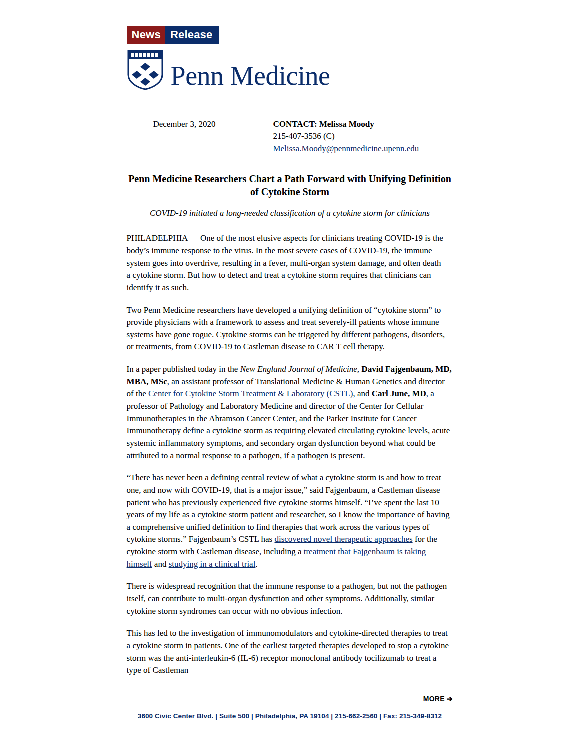News Release
Penn Medicine
December 3, 2020
CONTACT: Melissa Moody
215-407-3536 (C)
Melissa.Moody@pennmedicine.upenn.edu
Penn Medicine Researchers Chart a Path Forward with Unifying Definition of Cytokine Storm
COVID-19 initiated a long-needed classification of a cytokine storm for clinicians
PHILADELPHIA — One of the most elusive aspects for clinicians treating COVID-19 is the body’s immune response to the virus. In the most severe cases of COVID-19, the immune system goes into overdrive, resulting in a fever, multi-organ system damage, and often death — a cytokine storm. But how to detect and treat a cytokine storm requires that clinicians can identify it as such.
Two Penn Medicine researchers have developed a unifying definition of “cytokine storm” to provide physicians with a framework to assess and treat severely-ill patients whose immune systems have gone rogue. Cytokine storms can be triggered by different pathogens, disorders, or treatments, from COVID-19 to Castleman disease to CAR T cell therapy.
In a paper published today in the New England Journal of Medicine, David Fajgenbaum, MD, MBA, MSc, an assistant professor of Translational Medicine & Human Genetics and director of the Center for Cytokine Storm Treatment & Laboratory (CSTL), and Carl June, MD, a professor of Pathology and Laboratory Medicine and director of the Center for Cellular Immunotherapies in the Abramson Cancer Center, and the Parker Institute for Cancer Immunotherapy define a cytokine storm as requiring elevated circulating cytokine levels, acute systemic inflammatory symptoms, and secondary organ dysfunction beyond what could be attributed to a normal response to a pathogen, if a pathogen is present.
“There has never been a defining central review of what a cytokine storm is and how to treat one, and now with COVID-19, that is a major issue,” said Fajgenbaum, a Castleman disease patient who has previously experienced five cytokine storms himself. “I’ve spent the last 10 years of my life as a cytokine storm patient and researcher, so I know the importance of having a comprehensive unified definition to find therapies that work across the various types of cytokine storms.” Fajgenbaum’s CSTL has discovered novel therapeutic approaches for the cytokine storm with Castleman disease, including a treatment that Fajgenbaum is taking himself and studying in a clinical trial.
There is widespread recognition that the immune response to a pathogen, but not the pathogen itself, can contribute to multi-organ dysfunction and other symptoms. Additionally, similar cytokine storm syndromes can occur with no obvious infection.
This has led to the investigation of immunomodulators and cytokine-directed therapies to treat a cytokine storm in patients. One of the earliest targeted therapies developed to stop a cytokine storm was the anti-interleukin-6 (IL-6) receptor monoclonal antibody tocilizumab to treat a type of Castleman
MORE ➔
3600 Civic Center Blvd. | Suite 500 | Philadelphia, PA 19104 | 215-662-2560 | Fax: 215-349-8312